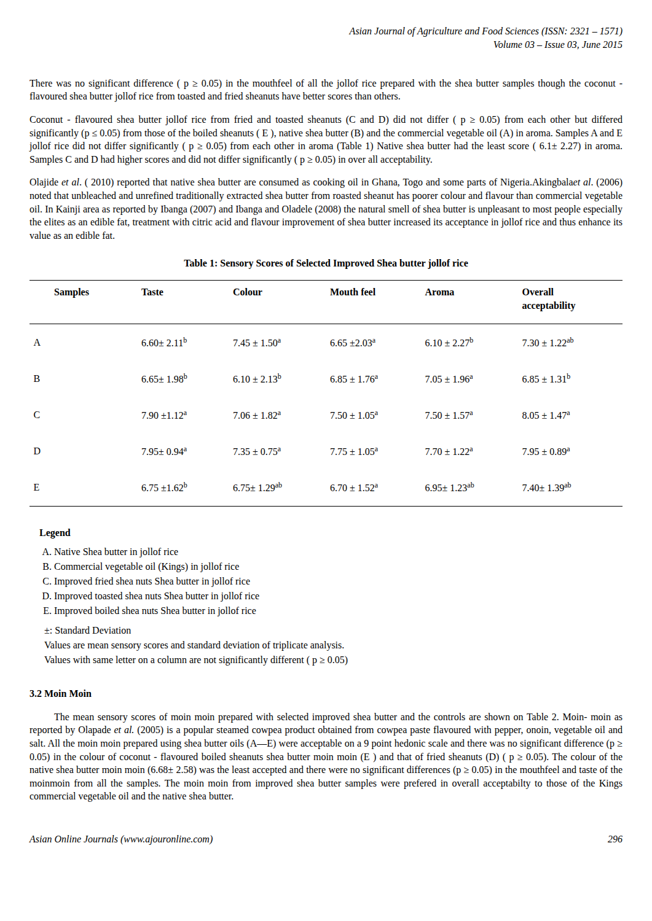Asian Journal of Agriculture and Food Sciences (ISSN: 2321 – 1571)
Volume 03 – Issue 03, June 2015
There was no significant difference ( p ≥ 0.05) in the mouthfeel of all the jollof rice prepared with the shea butter samples though the coconut - flavoured shea butter jollof rice from toasted and fried sheanuts have better scores than others.
Coconut - flavoured shea butter jollof rice from fried and toasted sheanuts (C and D) did not differ ( p ≥ 0.05) from each other but differed significantly (p ≤ 0.05) from those of the boiled sheanuts ( E ), native shea butter (B) and the commercial vegetable oil (A) in aroma. Samples A and E jollof rice did not differ significantly ( p ≥ 0.05) from each other in aroma (Table 1) Native shea butter had the least score ( 6.1± 2.27) in aroma. Samples C and D had higher scores and did not differ significantly ( p ≥ 0.05) in over all acceptability.
Olajide et al. ( 2010) reported that native shea butter are consumed as cooking oil in Ghana, Togo and some parts of Nigeria.Akingbalaet al. (2006) noted that unbleached and unrefined traditionally extracted shea butter from roasted sheanut has poorer colour and flavour than commercial vegetable oil. In Kainji area as reported by Ibanga (2007) and Ibanga and Oladele (2008) the natural smell of shea butter is unpleasant to most people especially the elites as an edible fat, treatment with citric acid and flavour improvement of shea butter increased its acceptance in jollof rice and thus enhance its value as an edible fat.
Table 1: Sensory Scores of Selected Improved Shea butter jollof rice
| Samples | Taste | Colour | Mouth feel | Aroma | Overall acceptability |
| --- | --- | --- | --- | --- | --- |
| A | 6.60± 2.11 b | 7.45 ± 1.50 a | 6.65 ±2.03 a | 6.10 ± 2.27 b | 7.30 ± 1.22 a b |
| B | 6.65± 1.98 b | 6.10 ± 2.13 b | 6.85 ± 1.76 a | 7.05 ± 1.96 a | 6.85 ± 1.31 b |
| C | 7.90 ±1.12 a | 7.06 ± 1.82 a | 7.50 ± 1.05 a | 7.50 ± 1.57 a | 8.05 ± 1.47 a |
| D | 7.95± 0.94 a | 7.35 ± 0.75 a | 7.75 ± 1.05 a | 7.70 ± 1.22 a | 7.95 ± 0.89 a |
| E | 6.75 ±1.62 b | 6.75± 1.29 a b | 6.70 ± 1.52 a | 6.95± 1.23 a b | 7.40± 1.39 ab |
Legend
Native Shea butter in jollof rice
Commercial vegetable oil (Kings) in jollof rice
Improved fried shea nuts Shea butter in jollof rice
Improved toasted shea nuts Shea butter in jollof rice
Improved boiled shea nuts Shea butter in jollof rice
±: Standard Deviation
Values are mean sensory scores and standard deviation of triplicate analysis.
Values with same letter on a column are not significantly different ( p ≥ 0.05)
3.2 Moin Moin
The mean sensory scores of moin moin prepared with selected improved shea butter and the controls are shown on Table 2. Moin- moin as reported by Olapade et al. (2005) is a popular steamed cowpea product obtained from cowpea paste flavoured with pepper, onoin, vegetable oil and salt. All the moin moin prepared using shea butter oils (A—E) were acceptable on a 9 point hedonic scale and there was no significant difference (p ≥ 0.05) in the colour of coconut - flavoured boiled sheanuts shea butter moin moin (E ) and that of fried sheanuts (D) ( p ≥ 0.05). The colour of the native shea butter moin moin (6.68± 2.58) was the least accepted and there were no significant differences (p ≥ 0.05) in the mouthfeel and taste of the moinmoin from all the samples. The moin moin from improved shea butter samples were prefered in overall acceptabilty to those of the Kings commercial vegetable oil and the native shea butter.
Asian Online Journals (www.ajouronline.com) 296